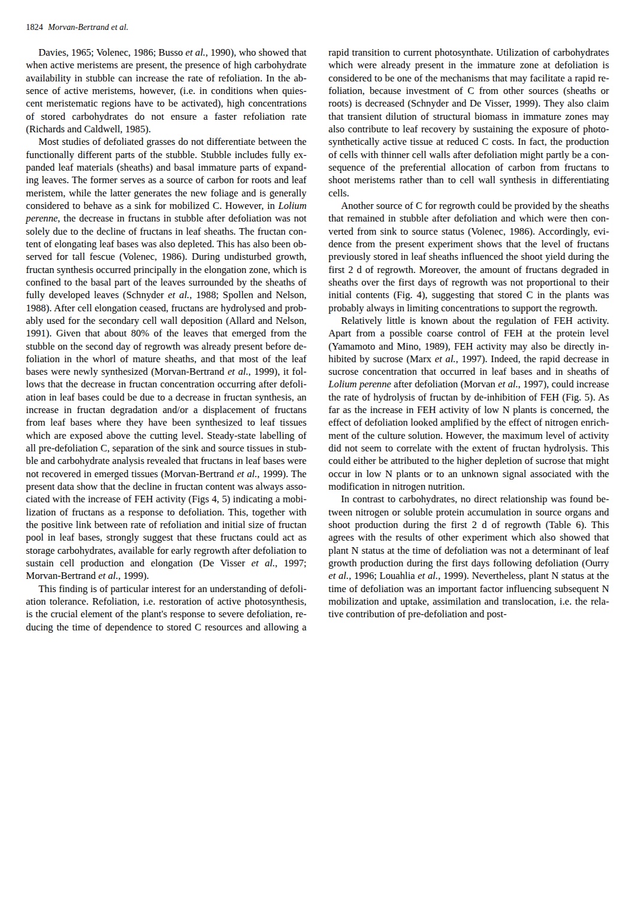1824 Morvan-Bertrand et al.
Davies, 1965; Volenec, 1986; Busso et al., 1990), who showed that when active meristems are present, the presence of high carbohydrate availability in stubble can increase the rate of refoliation. In the absence of active meristems, however, (i.e. in conditions when quiescent meristematic regions have to be activated), high concentrations of stored carbohydrates do not ensure a faster refoliation rate (Richards and Caldwell, 1985).
Most studies of defoliated grasses do not differentiate between the functionally different parts of the stubble. Stubble includes fully expanded leaf materials (sheaths) and basal immature parts of expanding leaves. The former serves as a source of carbon for roots and leaf meristem, while the latter generates the new foliage and is generally considered to behave as a sink for mobilized C. However, in Lolium perenne, the decrease in fructans in stubble after defoliation was not solely due to the decline of fructans in leaf sheaths. The fructan content of elongating leaf bases was also depleted. This has also been observed for tall fescue (Volenec, 1986). During undisturbed growth, fructan synthesis occurred principally in the elongation zone, which is confined to the basal part of the leaves surrounded by the sheaths of fully developed leaves (Schnyder et al., 1988; Spollen and Nelson, 1988). After cell elongation ceased, fructans are hydrolysed and probably used for the secondary cell wall deposition (Allard and Nelson, 1991). Given that about 80% of the leaves that emerged from the stubble on the second day of regrowth was already present before defoliation in the whorl of mature sheaths, and that most of the leaf bases were newly synthesized (Morvan-Bertrand et al., 1999), it follows that the decrease in fructan concentration occurring after defoliation in leaf bases could be due to a decrease in fructan synthesis, an increase in fructan degradation and/or a displacement of fructans from leaf bases where they have been synthesized to leaf tissues which are exposed above the cutting level. Steady-state labelling of all pre-defoliation C, separation of the sink and source tissues in stubble and carbohydrate analysis revealed that fructans in leaf bases were not recovered in emerged tissues (Morvan-Bertrand et al., 1999). The present data show that the decline in fructan content was always associated with the increase of FEH activity (Figs 4, 5) indicating a mobilization of fructans as a response to defoliation. This, together with the positive link between rate of refoliation and initial size of fructan pool in leaf bases, strongly suggest that these fructans could act as storage carbohydrates, available for early regrowth after defoliation to sustain cell production and elongation (De Visser et al., 1997; Morvan-Bertrand et al., 1999).
This finding is of particular interest for an understanding of defoliation tolerance. Refoliation, i.e. restoration of active photosynthesis, is the crucial element of the plant's response to severe defoliation, reducing the time of dependence to stored C resources and allowing a rapid transition to current photosynthate. Utilization of carbohydrates which were already present in the immature zone at defoliation is considered to be one of the mechanisms that may facilitate a rapid refoliation, because investment of C from other sources (sheaths or roots) is decreased (Schnyder and De Visser, 1999). They also claim that transient dilution of structural biomass in immature zones may also contribute to leaf recovery by sustaining the exposure of photosynthetically active tissue at reduced C costs. In fact, the production of cells with thinner cell walls after defoliation might partly be a consequence of the preferential allocation of carbon from fructans to shoot meristems rather than to cell wall synthesis in differentiating cells.
Another source of C for regrowth could be provided by the sheaths that remained in stubble after defoliation and which were then converted from sink to source status (Volenec, 1986). Accordingly, evidence from the present experiment shows that the level of fructans previously stored in leaf sheaths influenced the shoot yield during the first 2 d of regrowth. Moreover, the amount of fructans degraded in sheaths over the first days of regrowth was not proportional to their initial contents (Fig. 4), suggesting that stored C in the plants was probably always in limiting concentrations to support the regrowth.
Relatively little is known about the regulation of FEH activity. Apart from a possible coarse control of FEH at the protein level (Yamamoto and Mino, 1989), FEH activity may also be directly inhibited by sucrose (Marx et al., 1997). Indeed, the rapid decrease in sucrose concentration that occurred in leaf bases and in sheaths of Lolium perenne after defoliation (Morvan et al., 1997), could increase the rate of hydrolysis of fructan by de-inhibition of FEH (Fig. 5). As far as the increase in FEH activity of low N plants is concerned, the effect of defoliation looked amplified by the effect of nitrogen enrichment of the culture solution. However, the maximum level of activity did not seem to correlate with the extent of fructan hydrolysis. This could either be attributed to the higher depletion of sucrose that might occur in low N plants or to an unknown signal associated with the modification in nitrogen nutrition.
In contrast to carbohydrates, no direct relationship was found between nitrogen or soluble protein accumulation in source organs and shoot production during the first 2 d of regrowth (Table 6). This agrees with the results of other experiment which also showed that plant N status at the time of defoliation was not a determinant of leaf growth production during the first days following defoliation (Ourry et al., 1996; Louahlia et al., 1999). Nevertheless, plant N status at the time of defoliation was an important factor influencing subsequent N mobilization and uptake, assimilation and translocation, i.e. the relative contribution of pre-defoliation and post-